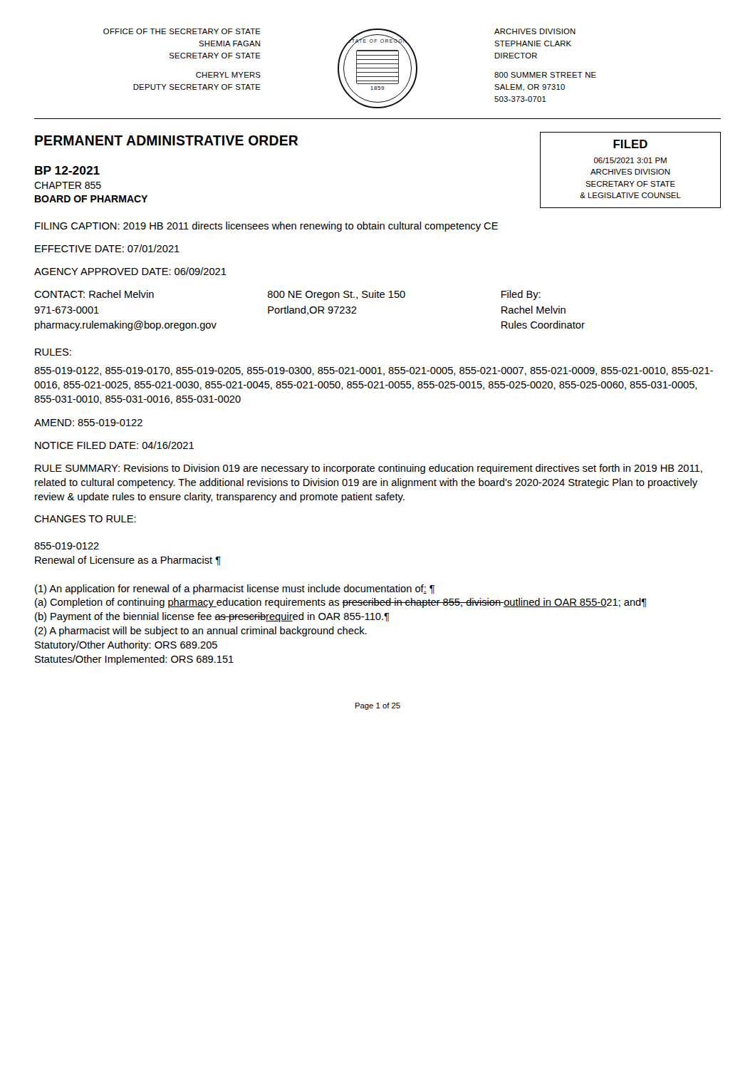OFFICE OF THE SECRETARY OF STATE
SHEMIA FAGAN
SECRETARY OF STATE
CHERYL MYERS
DEPUTY SECRETARY OF STATE
STATE OF OREGON
1859
ARCHIVES DIVISION
STEPHANIE CLARK
DIRECTOR
800 SUMMER STREET NE
SALEM, OR 97310
503-373-0701
PERMANENT ADMINISTRATIVE ORDER
BP 12-2021
CHAPTER 855
BOARD OF PHARMACY
FILED
06/15/2021 3:01 PM
ARCHIVES DIVISION
SECRETARY OF STATE
& LEGISLATIVE COUNSEL
FILING CAPTION: 2019 HB 2011 directs licensees when renewing to obtain cultural competency CE
EFFECTIVE DATE: 07/01/2021
AGENCY APPROVED DATE: 06/09/2021
CONTACT: Rachel Melvin
971-673-0001
pharmacy.rulemaking@bop.oregon.gov
800 NE Oregon St., Suite 150
Portland,OR 97232
Filed By:
Rachel Melvin
Rules Coordinator
RULES:
855-019-0122, 855-019-0170, 855-019-0205, 855-019-0300, 855-021-0001, 855-021-0005, 855-021-0007, 855-021-0009, 855-021-0010, 855-021-0016, 855-021-0025, 855-021-0030, 855-021-0045, 855-021-0050, 855-021-0055, 855-025-0015, 855-025-0020, 855-025-0060, 855-031-0005, 855-031-0010, 855-031-0016, 855-031-0020
AMEND: 855-019-0122
NOTICE FILED DATE: 04/16/2021
RULE SUMMARY: Revisions to Division 019 are necessary to incorporate continuing education requirement directives set forth in 2019 HB 2011, related to cultural competency. The additional revisions to Division 019 are in alignment with the board's 2020-2024 Strategic Plan to proactively review & update rules to ensure clarity, transparency and promote patient safety.
CHANGES TO RULE:
855-019-0122
Renewal of Licensure as a Pharmacist ¶
(1) An application for renewal of a pharmacist license must include documentation of: ¶
(a) Completion of continuing pharmacy education requirements as prescribed in chapter 855, division outlined in OAR 855-021; and¶
(b) Payment of the biennial license fee as prescrib required in OAR 855-110.¶
(2) A pharmacist will be subject to an annual criminal background check.
Statutory/Other Authority: ORS 689.205
Statutes/Other Implemented: ORS 689.151
Page 1 of 25